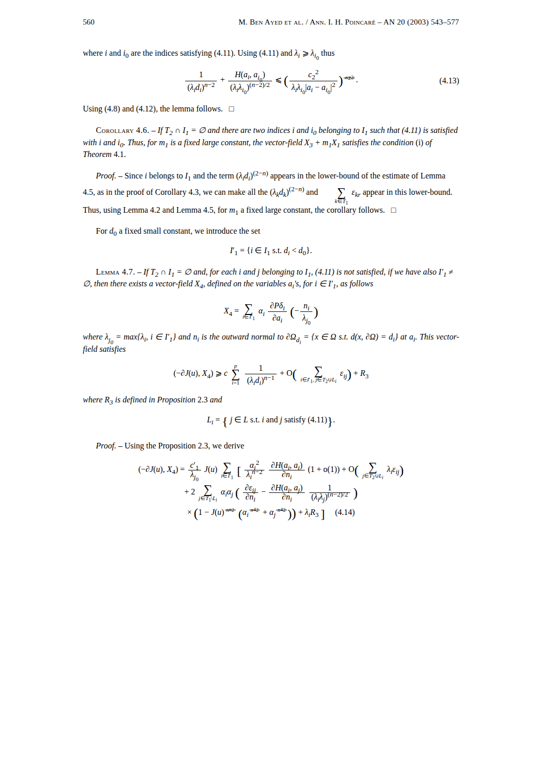560 M. Ben Ayed et al. / Ann. I. H. Poincaré – AN 20 (2003) 543–577
where i and i0 are the indices satisfying (4.11). Using (4.11) and λi ⩾ λi0 thus
1(λidi)n−2 + H(ai, ai0)(λiλi0)(n−2)/2 ⩽ (c22 λiλi0|ai − ai0|2)n−22. (4.13)
Using (4.8) and (4.12), the lemma follows. □
Corollary 4.6. – If T2 ∩ I1 = ∅ and there are two indices i and i0 belonging to I1 such that (4.11) is satisfied with i and i0. Thus, for m1 is a fixed large constant, the vector-field X3 + m1X1 satisfies the condition (i) of Theorem 4.1.
Proof. – Since i belongs to I1 and the term (λidi)(2−n) appears in the lower-bound of the estimate of Lemma 4.5, as in the proof of Corollary 4.3, we can make all the (λkdk)(2−n) and ∑k∈T1 εkr appear in this lower-bound. Thus, using Lemma 4.2 and Lemma 4.5, for m1 a fixed large constant, the corollary follows. □
For d0 a fixed small constant, we introduce the set
I′1 = {i ∈ I1 s.t. di < d0}.
Lemma 4.7. – If T2 ∩ I1 = ∅ and, for each i and j belonging to I1, (4.11) is not satisfied, if we have also I′1 ≠ ∅, then there exists a vector-field X4, defined on the variables ai's, for i ∈ I′1, as follows
X4 = ∑i∈I′1 αi ∂Pδi∂ai (−ni λj0)
where λj0 = max{λi, i ∈ I′1} and ni is the outward normal to ∂Ωdi = {x ∈ Ω s.t. d(x, ∂Ω) = di} at ai. This vector-field satisfies
(−∂J(u), X4) ⩾ c p∑i=1 1(λidi)n−1 + O( ∑i∈I′1, j∈T2∪Li εij) + R3
where R3 is defined in Proposition 2.3 and
Li = { j ∈ L s.t. i and j satisfy (4.11)}.
Proof. – Using the Proposition 2.3, we derive
(−∂J(u), X4) = c′1 λj0 J(u) ∑i∈I′1 [ αi2 λin−2 ∂H(ai, ai)∂ni (1 + o(1)) + O( ∑j∈T2∪Li λiεij) + 2 ∑j∈T1\Li αiαj ( ∂εij∂ni − ∂H(ai, aj)∂ni 1(λiλj)(n−2)/2 ) × (1 − J(u)nn−2 (αi4 n−2 + αj4 n−2)) + λiR3 ] (4.14)